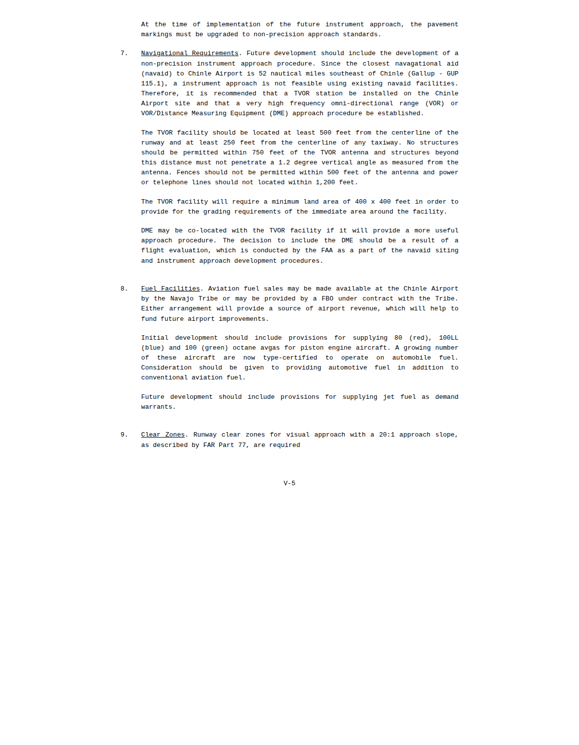At the time of implementation of the future instrument approach, the pavement markings must be upgraded to non-precision approach standards.
7.
Navigational Requirements. Future development should include the development of a non-precision instrument approach procedure. Since the closest navagational aid (navaid) to Chinle Airport is 52 nautical miles southeast of Chinle (Gallup - GUP 115.1), a instrument approach is not feasible using existing navaid facilities. Therefore, it is recommended that a TVOR station be installed on the Chinle Airport site and that a very high frequency omni-directional range (VOR) or VOR/Distance Measuring Equipment (DME) approach procedure be established.
The TVOR facility should be located at least 500 feet from the centerline of the runway and at least 250 feet from the centerline of any taxiway. No structures should be permitted within 750 feet of the TVOR antenna and structures beyond this distance must not penetrate a 1.2 degree vertical angle as measured from the antenna. Fences should not be permitted within 500 feet of the antenna and power or telephone lines should not located within 1,200 feet.
The TVOR facility will require a minimum land area of 400 x 400 feet in order to provide for the grading requirements of the immediate area around the facility.
DME may be co-located with the TVOR facility if it will provide a more useful approach procedure. The decision to include the DME should be a result of a flight evaluation, which is conducted by the FAA as a part of the navaid siting and instrument approach development procedures.
8.
Fuel Facilities. Aviation fuel sales may be made available at the Chinle Airport by the Navajo Tribe or may be provided by a FBO under contract with the Tribe. Either arrangement will provide a source of airport revenue, which will help to fund future airport improvements.
Initial development should include provisions for supplying 80 (red), 100LL (blue) and 100 (green) octane avgas for piston engine aircraft. A growing number of these aircraft are now type-certified to operate on automobile fuel. Consideration should be given to providing automotive fuel in addition to conventional aviation fuel.
Future development should include provisions for supplying jet fuel as demand warrants.
9.
Clear Zones. Runway clear zones for visual approach with a 20:1 approach slope, as described by FAR Part 77, are required
V-5